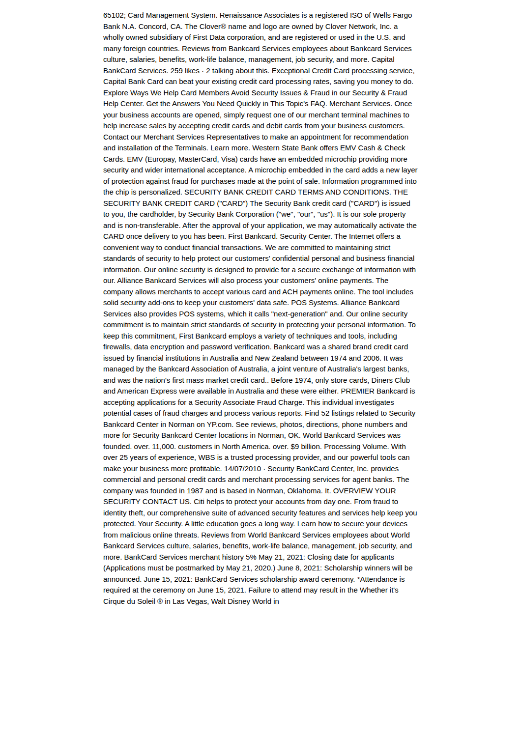65102; Card Management System. Renaissance Associates is a registered ISO of Wells Fargo Bank N.A. Concord, CA. The Clover® name and logo are owned by Clover Network, Inc. a wholly owned subsidiary of First Data corporation, and are registered or used in the U.S. and many foreign countries. Reviews from Bankcard Services employees about Bankcard Services culture, salaries, benefits, work-life balance, management, job security, and more. Capital BankCard Services. 259 likes · 2 talking about this. Exceptional Credit Card processing service, Capital Bank Card can beat your existing credit card processing rates, saving you money to do. Explore Ways We Help Card Members Avoid Security Issues & Fraud in our Security & Fraud Help Center. Get the Answers You Need Quickly in This Topic's FAQ. Merchant Services. Once your business accounts are opened, simply request one of our merchant terminal machines to help increase sales by accepting credit cards and debit cards from your business customers. Contact our Merchant Services Representatives to make an appointment for recommendation and installation of the Terminals. Learn more. Western State Bank offers EMV Cash & Check Cards. EMV (Europay, MasterCard, Visa) cards have an embedded microchip providing more security and wider international acceptance. A microchip embedded in the card adds a new layer of protection against fraud for purchases made at the point of sale. Information programmed into the chip is personalized. SECURITY BANK CREDIT CARD TERMS AND CONDITIONS. THE SECURITY BANK CREDIT CARD ("CARD") The Security Bank credit card ("CARD") is issued to you, the cardholder, by Security Bank Corporation ("we", "our", "us"). It is our sole property and is non-transferable. After the approval of your application, we may automatically activate the CARD once delivery to you has been. First Bankcard. Security Center. The Internet offers a convenient way to conduct financial transactions. We are committed to maintaining strict standards of security to help protect our customers' confidential personal and business financial information. Our online security is designed to provide for a secure exchange of information with our. Alliance Bankcard Services will also process your customers' online payments. The company allows merchants to accept various card and ACH payments online. The tool includes solid security add-ons to keep your customers' data safe. POS Systems. Alliance Bankcard Services also provides POS systems, which it calls "next-generation" and. Our online security commitment is to maintain strict standards of security in protecting your personal information. To keep this commitment, First Bankcard employs a variety of techniques and tools, including firewalls, data encryption and password verification. Bankcard was a shared brand credit card issued by financial institutions in Australia and New Zealand between 1974 and 2006. It was managed by the Bankcard Association of Australia, a joint venture of Australia's largest banks, and was the nation's first mass market credit card.. Before 1974, only store cards, Diners Club and American Express were available in Australia and these were either. PREMIER Bankcard is accepting applications for a Security Associate Fraud Charge. This individual investigates potential cases of fraud charges and process various reports. Find 52 listings related to Security Bankcard Center in Norman on YP.com. See reviews, photos, directions, phone numbers and more for Security Bankcard Center locations in Norman, OK. World Bankcard Services was founded. over. 11,000. customers in North America. over. $9 billion. Processing Volume. With over 25 years of experience, WBS is a trusted processing provider, and our powerful tools can make your business more profitable. 14/07/2010 · Security BankCard Center, Inc. provides commercial and personal credit cards and merchant processing services for agent banks. The company was founded in 1987 and is based in Norman, Oklahoma. It. OVERVIEW YOUR SECURITY CONTACT US. Citi helps to protect your accounts from day one. From fraud to identity theft, our comprehensive suite of advanced security features and services help keep you protected. Your Security. A little education goes a long way. Learn how to secure your devices from malicious online threats. Reviews from World Bankcard Services employees about World Bankcard Services culture, salaries, benefits, work-life balance, management, job security, and more. BankCard Services merchant history 5% May 21, 2021: Closing date for applicants (Applications must be postmarked by May 21, 2020.) June 8, 2021: Scholarship winners will be announced. June 15, 2021: BankCard Services scholarship award ceremony. *Attendance is required at the ceremony on June 15, 2021. Failure to attend may result in the Whether it's Cirque du Soleil ® in Las Vegas, Walt Disney World in